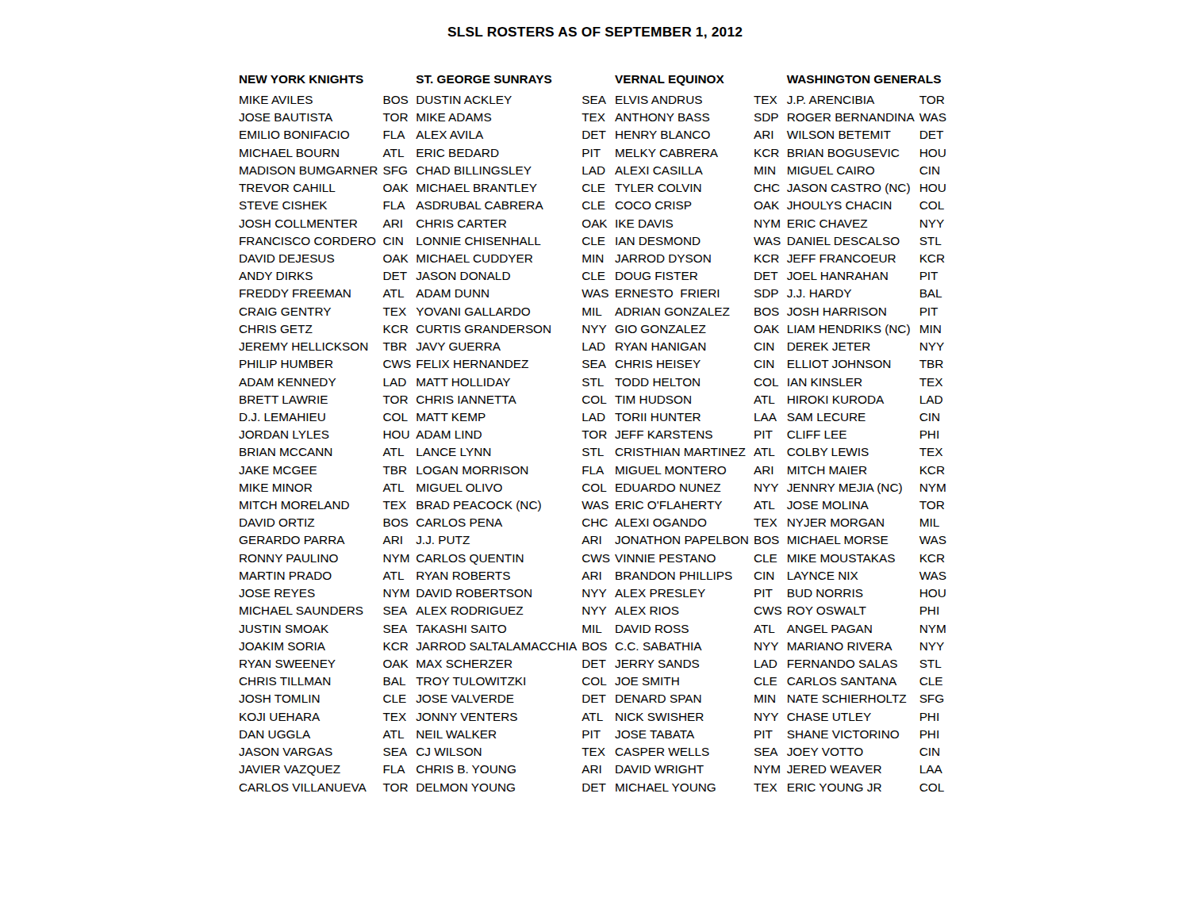SLSL ROSTERS AS OF SEPTEMBER 1, 2012
| NEW YORK KNIGHTS | ST. GEORGE SUNRAYS | VERNAL EQUINOX | WASHINGTON GENERALS |
| --- | --- | --- | --- |
| MIKE AVILES | BOS | DUSTIN ACKLEY | SEA | ELVIS ANDRUS | TEX | J.P. ARENCIBIA | TOR |
| JOSE BAUTISTA | TOR | MIKE ADAMS | TEX | ANTHONY BASS | SDP | ROGER BERNANDINA | WAS |
| EMILIO BONIFACIO | FLA | ALEX AVILA | DET | HENRY BLANCO | ARI | WILSON BETEMIT | DET |
| MICHAEL BOURN | ATL | ERIC BEDARD | PIT | MELKY CABRERA | KCR | BRIAN BOGUSEVIC | HOU |
| MADISON BUMGARNER | SFG | CHAD BILLINGSLEY | LAD | ALEXI CASILLA | MIN | MIGUEL CAIRO | CIN |
| TREVOR CAHILL | OAK | MICHAEL BRANTLEY | CLE | TYLER COLVIN | CHC | JASON CASTRO (NC) | HOU |
| STEVE CISHEK | FLA | ASDRUBAL CABRERA | CLE | COCO CRISP | OAK | JHOULYS CHACIN | COL |
| JOSH COLLMENTER | ARI | CHRIS CARTER | OAK | IKE DAVIS | NYM | ERIC CHAVEZ | NYY |
| FRANCISCO CORDERO | CIN | LONNIE CHISENHALL | CLE | IAN DESMOND | WAS | DANIEL DESCALSO | STL |
| DAVID DEJESUS | OAK | MICHAEL CUDDYER | MIN | JARROD DYSON | KCR | JEFF FRANCOEUR | KCR |
| ANDY DIRKS | DET | JASON DONALD | CLE | DOUG FISTER | DET | JOEL HANRAHAN | PIT |
| FREDDY FREEMAN | ATL | ADAM DUNN | WAS | ERNESTO FRIERI | SDP | J.J. HARDY | BAL |
| CRAIG GENTRY | TEX | YOVANI GALLARDO | MIL | ADRIAN GONZALEZ | BOS | JOSH HARRISON | PIT |
| CHRIS GETZ | KCR | CURTIS GRANDERSON | NYY | GIO GONZALEZ | OAK | LIAM HENDRIKS (NC) | MIN |
| JEREMY HELLICKSON | TBR | JAVY GUERRA | LAD | RYAN HANIGAN | CIN | DEREK JETER | NYY |
| PHILIP HUMBER | CWS | FELIX HERNANDEZ | SEA | CHRIS HEISEY | CIN | ELLIOT JOHNSON | TBR |
| ADAM KENNEDY | LAD | MATT HOLLIDAY | STL | TODD HELTON | COL | IAN KINSLER | TEX |
| BRETT LAWRIE | TOR | CHRIS IANNETTA | COL | TIM HUDSON | ATL | HIROKI KURODA | LAD |
| D.J. LEMAHIEU | COL | MATT KEMP | LAD | TORII HUNTER | LAA | SAM LECURE | CIN |
| JORDAN LYLES | HOU | ADAM LIND | TOR | JEFF KARSTENS | PIT | CLIFF LEE | PHI |
| BRIAN MCCANN | ATL | LANCE LYNN | STL | CRISTHIAN MARTINEZ | ATL | COLBY LEWIS | TEX |
| JAKE MCGEE | TBR | LOGAN MORRISON | FLA | MIGUEL MONTERO | ARI | MITCH MAIER | KCR |
| MIKE MINOR | ATL | MIGUEL OLIVO | COL | EDUARDO NUNEZ | NYY | JENNRY MEJIA (NC) | NYM |
| MITCH MORELAND | TEX | BRAD PEACOCK (NC) | WAS | ERIC O'FLAHERTY | ATL | JOSE MOLINA | TOR |
| DAVID ORTIZ | BOS | CARLOS PENA | CHC | ALEXI OGANDO | TEX | NYJER MORGAN | MIL |
| GERARDO PARRA | ARI | J.J. PUTZ | ARI | JONATHON PAPELBON | BOS | MICHAEL MORSE | WAS |
| RONNY PAULINO | NYM | CARLOS QUENTIN | CWS | VINNIE PESTANO | CLE | MIKE MOUSTAKAS | KCR |
| MARTIN PRADO | ATL | RYAN ROBERTS | ARI | BRANDON PHILLIPS | CIN | LAYNCE NIX | WAS |
| JOSE REYES | NYM | DAVID ROBERTSON | NYY | ALEX PRESLEY | PIT | BUD NORRIS | HOU |
| MICHAEL SAUNDERS | SEA | ALEX RODRIGUEZ | NYY | ALEX RIOS | CWS | ROY OSWALT | PHI |
| JUSTIN SMOAK | SEA | TAKASHI SAITO | MIL | DAVID ROSS | ATL | ANGEL PAGAN | NYM |
| JOAKIM SORIA | KCR | JARROD SALTALAMACCHIA | BOS | C.C. SABATHIA | NYY | MARIANO RIVERA | NYY |
| RYAN SWEENEY | OAK | MAX SCHERZER | DET | JERRY SANDS | LAD | FERNANDO SALAS | STL |
| CHRIS TILLMAN | BAL | TROY TULOWITZKI | COL | JOE SMITH | CLE | CARLOS SANTANA | CLE |
| JOSH TOMLIN | CLE | JOSE VALVERDE | DET | DENARD SPAN | MIN | NATE SCHIERHOLTZ | SFG |
| KOJI UEHARA | TEX | JONNY VENTERS | ATL | NICK SWISHER | NYY | CHASE UTLEY | PHI |
| DAN UGGLA | ATL | NEIL WALKER | PIT | JOSE TABATA | PIT | SHANE VICTORINO | PHI |
| JASON VARGAS | SEA | CJ WILSON | TEX | CASPER WELLS | SEA | JOEY VOTTO | CIN |
| JAVIER VAZQUEZ | FLA | CHRIS B. YOUNG | ARI | DAVID WRIGHT | NYM | JERED WEAVER | LAA |
| CARLOS VILLANUEVA | TOR | DELMON YOUNG | DET | MICHAEL YOUNG | TEX | ERIC YOUNG JR | COL |